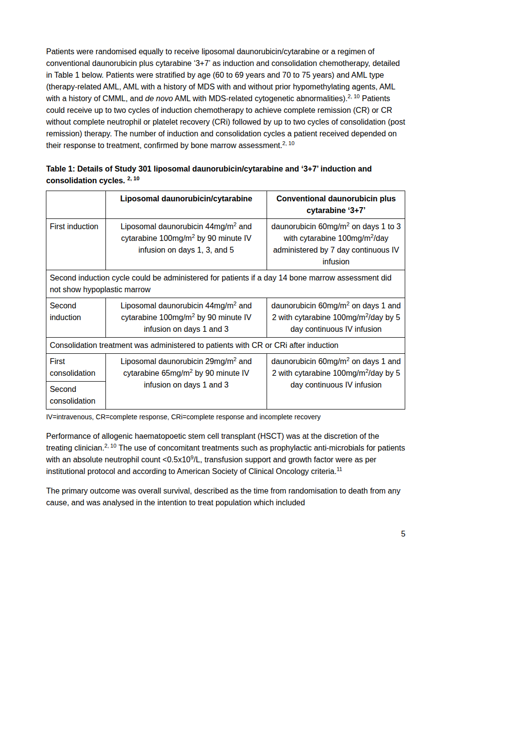Patients were randomised equally to receive liposomal daunorubicin/cytarabine or a regimen of conventional daunorubicin plus cytarabine ‘3+7’ as induction and consolidation chemotherapy, detailed in Table 1 below. Patients were stratified by age (60 to 69 years and 70 to 75 years) and AML type (therapy-related AML, AML with a history of MDS with and without prior hypomethylating agents, AML with a history of CMML, and de novo AML with MDS-related cytogenetic abnormalities).2, 10 Patients could receive up to two cycles of induction chemotherapy to achieve complete remission (CR) or CR without complete neutrophil or platelet recovery (CRi) followed by up to two cycles of consolidation (post remission) therapy. The number of induction and consolidation cycles a patient received depended on their response to treatment, confirmed by bone marrow assessment.2, 10
Table 1: Details of Study 301 liposomal daunorubicin/cytarabine and ‘3+7’ induction and consolidation cycles. 2, 10
| | Liposomal daunorubicin/cytarabine | Conventional daunorubicin plus cytarabine ‘3+7’ |
| First induction | Liposomal daunorubicin 44mg/m 2 and cytarabine 100mg/m 2 by 90 minute IV infusion on days 1, 3, and 5 | daunorubicin 60mg/m 2 on days 1 to 3 with cytarabine 100mg/m 2 /day administered by 7 day continuous IV infusion |
| Second induction cycle could be administered for patients if a day 14 bone marrow assessment did not show hypoplastic marrow |
| Second induction | Liposomal daunorubicin 44mg/m 2 and cytarabine 100mg/m 2 by 90 minute IV infusion on days 1 and 3 | daunorubicin 60mg/m 2 on days 1 and 2 with cytarabine 100mg/m 2 /day by 5 day continuous IV infusion |
| Consolidation treatment was administered to patients with CR or CRi after induction |
| First consolidation | Liposomal daunorubicin 29mg/m 2 and cytarabine 65mg/m 2 by 90 minute IV infusion on days 1 and 3 | daunorubicin 60mg/m 2 on days 1 and 2 with cytarabine 100mg/m 2 /day by 5 day continuous IV infusion |
| Second consolidation |
IV=intravenous, CR=complete response, CRi=complete response and incomplete recovery
Performance of allogenic haematopoetic stem cell transplant (HSCT) was at the discretion of the treating clinician.2, 10 The use of concomitant treatments such as prophylactic anti-microbials for patients with an absolute neutrophil count <0.5x109/L, transfusion support and growth factor were as per institutional protocol and according to American Society of Clinical Oncology criteria.11
The primary outcome was overall survival, described as the time from randomisation to death from any cause, and was analysed in the intention to treat population which included
5